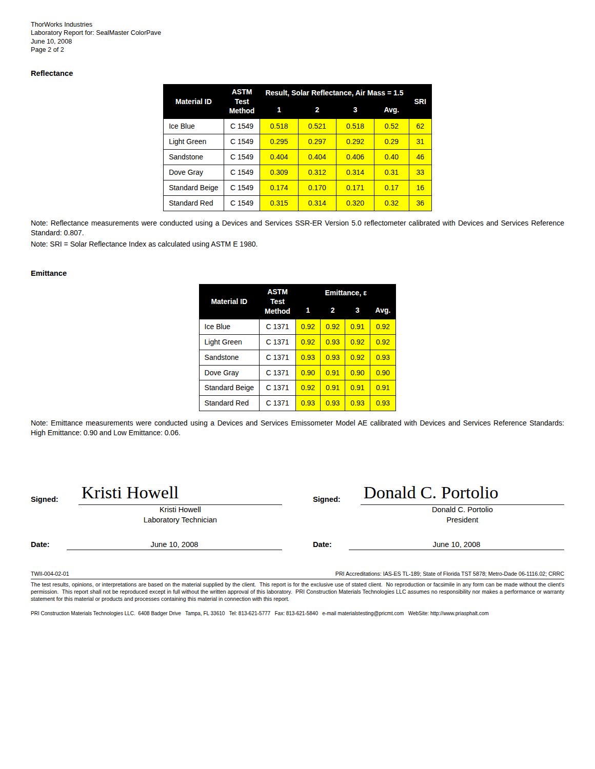ThorWorks Industries
Laboratory Report for: SealMaster ColorPave
June 10, 2008
Page 2 of 2
Reflectance
| Material ID | ASTM Test Method | Result, Solar Reflectance, Air Mass = 1.5 | SRI |
| --- | --- | --- | --- |
| 1 | 2 | 3 | Avg. |
| Ice Blue | C 1549 | 0.518 | 0.521 | 0.518 | 0.52 | 62 |
| Light Green | C 1549 | 0.295 | 0.297 | 0.292 | 0.29 | 31 |
| Sandstone | C 1549 | 0.404 | 0.404 | 0.406 | 0.40 | 46 |
| Dove Gray | C 1549 | 0.309 | 0.312 | 0.314 | 0.31 | 33 |
| Standard Beige | C 1549 | 0.174 | 0.170 | 0.171 | 0.17 | 16 |
| Standard Red | C 1549 | 0.315 | 0.314 | 0.320 | 0.32 | 36 |
Note: Reflectance measurements were conducted using a Devices and Services SSR-ER Version 5.0 reflectometer calibrated with Devices and Services Reference Standard: 0.807.
Note: SRI = Solar Reflectance Index as calculated using ASTM E 1980.
Emittance
| Material ID | ASTM Test Method | Emittance, ε |
| --- | --- | --- |
| 1 | 2 | 3 | Avg. |
| Ice Blue | C 1371 | 0.92 | 0.92 | 0.91 | 0.92 |
| Light Green | C 1371 | 0.92 | 0.93 | 0.92 | 0.92 |
| Sandstone | C 1371 | 0.93 | 0.93 | 0.92 | 0.93 |
| Dove Gray | C 1371 | 0.90 | 0.91 | 0.90 | 0.90 |
| Standard Beige | C 1371 | 0.92 | 0.91 | 0.91 | 0.91 |
| Standard Red | C 1371 | 0.93 | 0.93 | 0.93 | 0.93 |
Note: Emittance measurements were conducted using a Devices and Services Emissometer Model AE calibrated with Devices and Services Reference Standards: High Emittance: 0.90 and Low Emittance: 0.06.
| Signed: | Kristi Howell | | Signed: | Donald C. Portolio |
| | Kristi Howell | | | Donald C. Portolio |
| | Laboratory Technician | | | President |
| Date: | June 10, 2008 | | Date: | June 10, 2008 |
TWII-004-02-01 PRI Accreditations: IAS-ES TL-189; State of Florida TST 5878; Metro-Dade 06-1116.02; CRRC
The test results, opinions, or interpretations are based on the material supplied by the client. This report is for the exclusive use of stated client. No reproduction or facsimile in any form can be made without the client's permission. This report shall not be reproduced except in full without the written approval of this laboratory. PRI Construction Materials Technologies LLC assumes no responsibility nor makes a performance or warranty statement for this material or products and processes containing this material in connection with this report.
PRI Construction Materials Technologies LLC. 6408 Badger Drive Tampa, FL 33610 Tel: 813-621-5777 Fax: 813-621-5840 e-mail materialstesting@pricmt.com WebSite: http://www.priasphalt.com